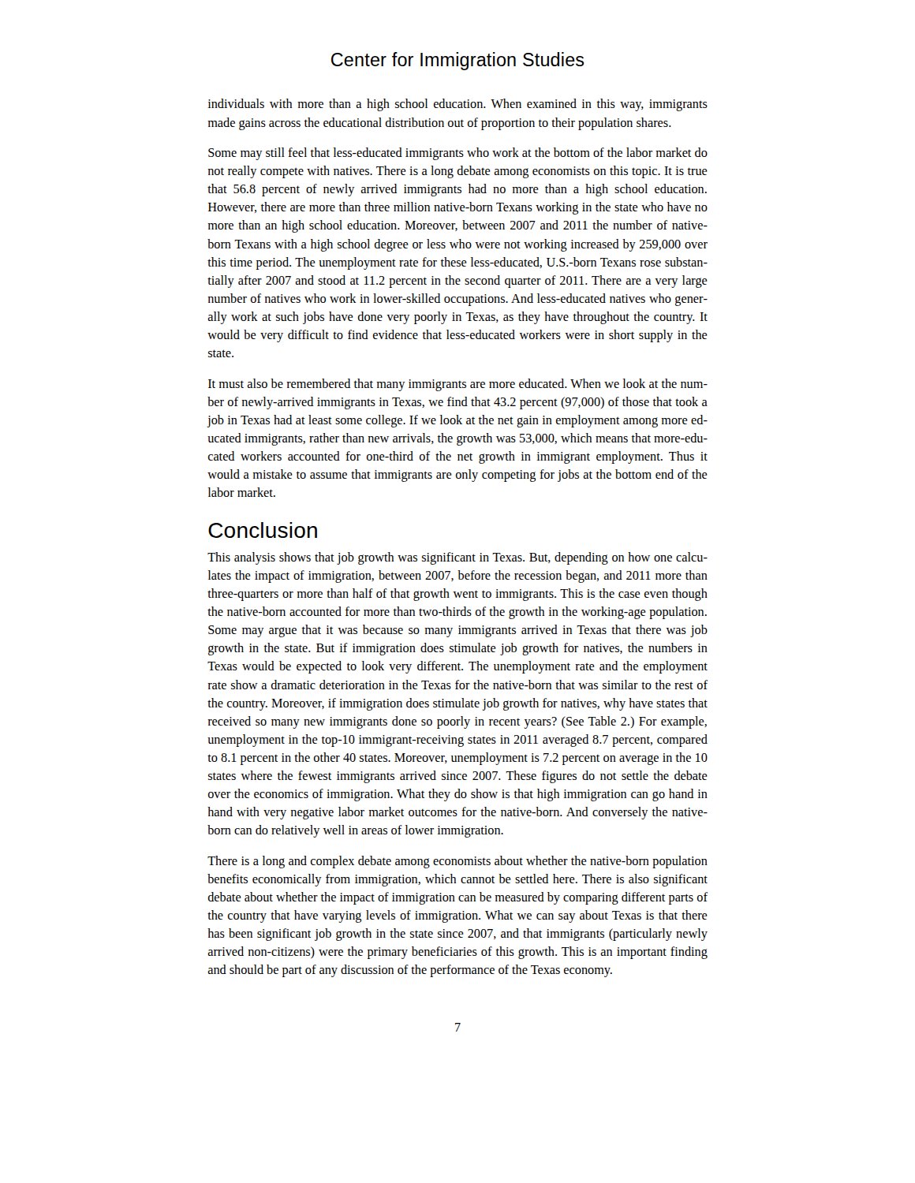Center for Immigration Studies
individuals with more than a high school education. When examined in this way, immigrants made gains across the educational distribution out of proportion to their population shares.
Some may still feel that less-educated immigrants who work at the bottom of the labor market do not really compete with natives. There is a long debate among economists on this topic. It is true that 56.8 percent of newly arrived immigrants had no more than a high school education. However, there are more than three million native-born Texans working in the state who have no more than an high school education. Moreover, between 2007 and 2011 the number of native-born Texans with a high school degree or less who were not working increased by 259,000 over this time period. The unemployment rate for these less-educated, U.S.-born Texans rose substantially after 2007 and stood at 11.2 percent in the second quarter of 2011. There are a very large number of natives who work in lower-skilled occupations. And less-educated natives who generally work at such jobs have done very poorly in Texas, as they have throughout the country. It would be very difficult to find evidence that less-educated workers were in short supply in the state.
It must also be remembered that many immigrants are more educated. When we look at the number of newly-arrived immigrants in Texas, we find that 43.2 percent (97,000) of those that took a job in Texas had at least some college. If we look at the net gain in employment among more educated immigrants, rather than new arrivals, the growth was 53,000, which means that more-educated workers accounted for one-third of the net growth in immigrant employment. Thus it would a mistake to assume that immigrants are only competing for jobs at the bottom end of the labor market.
Conclusion
This analysis shows that job growth was significant in Texas. But, depending on how one calculates the impact of immigration, between 2007, before the recession began, and 2011 more than three-quarters or more than half of that growth went to immigrants. This is the case even though the native-born accounted for more than two-thirds of the growth in the working-age population. Some may argue that it was because so many immigrants arrived in Texas that there was job growth in the state. But if immigration does stimulate job growth for natives, the numbers in Texas would be expected to look very different. The unemployment rate and the employment rate show a dramatic deterioration in the Texas for the native-born that was similar to the rest of the country. Moreover, if immigration does stimulate job growth for natives, why have states that received so many new immigrants done so poorly in recent years? (See Table 2.) For example, unemployment in the top-10 immigrant-receiving states in 2011 averaged 8.7 percent, compared to 8.1 percent in the other 40 states. Moreover, unemployment is 7.2 percent on average in the 10 states where the fewest immigrants arrived since 2007. These figures do not settle the debate over the economics of immigration. What they do show is that high immigration can go hand in hand with very negative labor market outcomes for the native-born. And conversely the native-born can do relatively well in areas of lower immigration.
There is a long and complex debate among economists about whether the native-born population benefits economically from immigration, which cannot be settled here. There is also significant debate about whether the impact of immigration can be measured by comparing different parts of the country that have varying levels of immigration. What we can say about Texas is that there has been significant job growth in the state since 2007, and that immigrants (particularly newly arrived non-citizens) were the primary beneficiaries of this growth. This is an important finding and should be part of any discussion of the performance of the Texas economy.
7